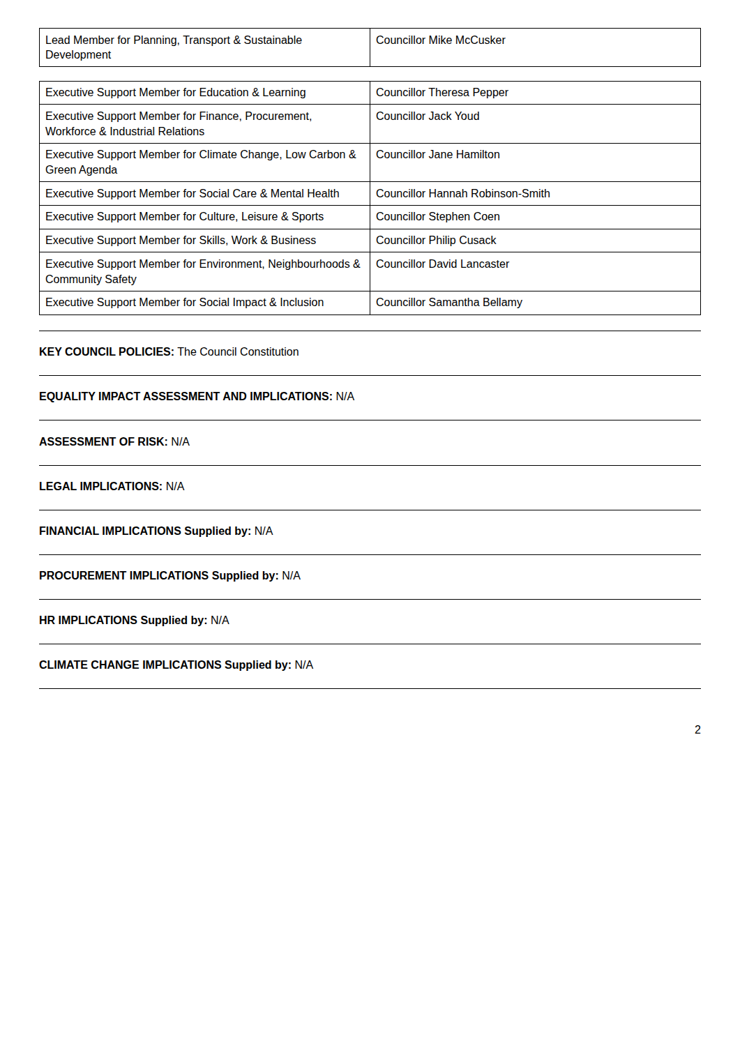| Lead Member for Planning, Transport & Sustainable Development | Councillor Mike McCusker |
| Executive Support Member for Education & Learning | Councillor Theresa Pepper |
| Executive Support Member for Finance, Procurement, Workforce & Industrial Relations | Councillor Jack Youd |
| Executive Support Member for Climate Change, Low Carbon & Green Agenda | Councillor Jane Hamilton |
| Executive Support Member for Social Care & Mental Health | Councillor Hannah Robinson-Smith |
| Executive Support Member for Culture, Leisure & Sports | Councillor Stephen Coen |
| Executive Support Member for Skills, Work & Business | Councillor Philip Cusack |
| Executive Support Member for Environment, Neighbourhoods & Community Safety | Councillor David Lancaster |
| Executive Support Member for Social Impact & Inclusion | Councillor Samantha Bellamy |
KEY COUNCIL POLICIES: The Council Constitution
EQUALITY IMPACT ASSESSMENT AND IMPLICATIONS: N/A
ASSESSMENT OF RISK: N/A
LEGAL IMPLICATIONS: N/A
FINANCIAL IMPLICATIONS Supplied by: N/A
PROCUREMENT IMPLICATIONS Supplied by: N/A
HR IMPLICATIONS Supplied by: N/A
CLIMATE CHANGE IMPLICATIONS Supplied by: N/A
2